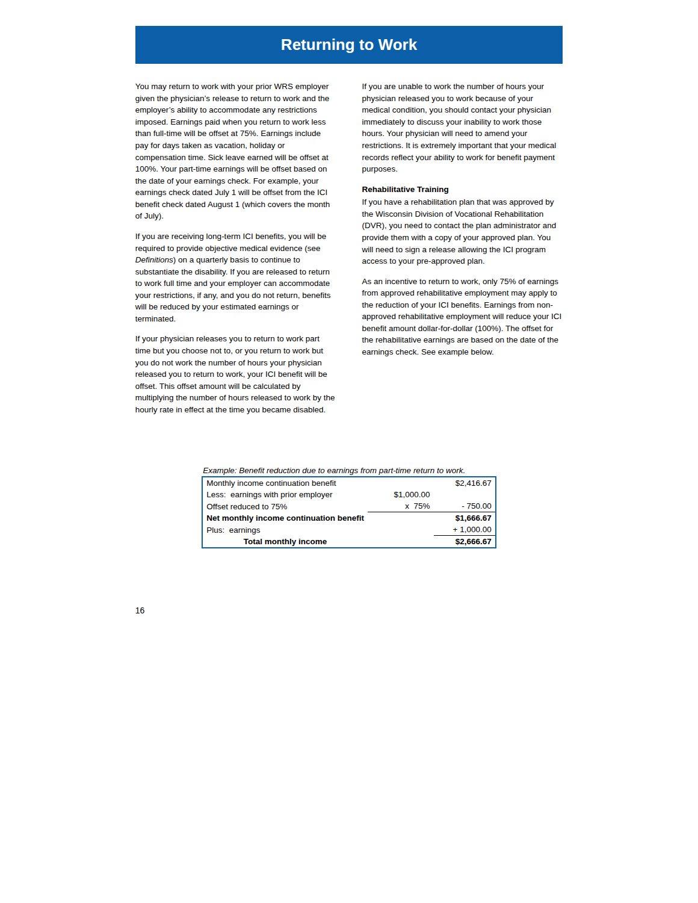Returning to Work
You may return to work with your prior WRS employer given the physician’s release to return to work and the employer’s ability to accommodate any restrictions imposed. Earnings paid when you return to work less than full-time will be offset at 75%. Earnings include pay for days taken as vacation, holiday or compensation time. Sick leave earned will be offset at 100%. Your part-time earnings will be offset based on the date of your earnings check. For example, your earnings check dated July 1 will be offset from the ICI benefit check dated August 1 (which covers the month of July).
If you are receiving long-term ICI benefits, you will be required to provide objective medical evidence (see Definitions) on a quarterly basis to continue to substantiate the disability. If you are released to return to work full time and your employer can accommodate your restrictions, if any, and you do not return, benefits will be reduced by your estimated earnings or terminated.
If your physician releases you to return to work part time but you choose not to, or you return to work but you do not work the number of hours your physician released you to return to work, your ICI benefit will be offset. This offset amount will be calculated by multiplying the number of hours released to work by the hourly rate in effect at the time you became disabled.
If you are unable to work the number of hours your physician released you to work because of your medical condition, you should contact your physician immediately to discuss your inability to work those hours. Your physician will need to amend your restrictions. It is extremely important that your medical records reflect your ability to work for benefit payment purposes.
Rehabilitative Training
If you have a rehabilitation plan that was approved by the Wisconsin Division of Vocational Rehabilitation (DVR), you need to contact the plan administrator and provide them with a copy of your approved plan. You will need to sign a release allowing the ICI program access to your pre-approved plan.
As an incentive to return to work, only 75% of earnings from approved rehabilitative employment may apply to the reduction of your ICI benefits. Earnings from non-approved rehabilitative employment will reduce your ICI benefit amount dollar-for-dollar (100%). The offset for the rehabilitative earnings are based on the date of the earnings check. See example below.
Example: Benefit reduction due to earnings from part-time return to work.
| Monthly income continuation benefit | | $2,416.67 |
| Less: earnings with prior employer | $1,000.00 | |
| Offset reduced to 75% | x 75% | - 750.00 |
| Net monthly income continuation benefit | | $1,666.67 |
| Plus: earnings | | + 1,000.00 |
| Total monthly income | | $2,666.67 |
16